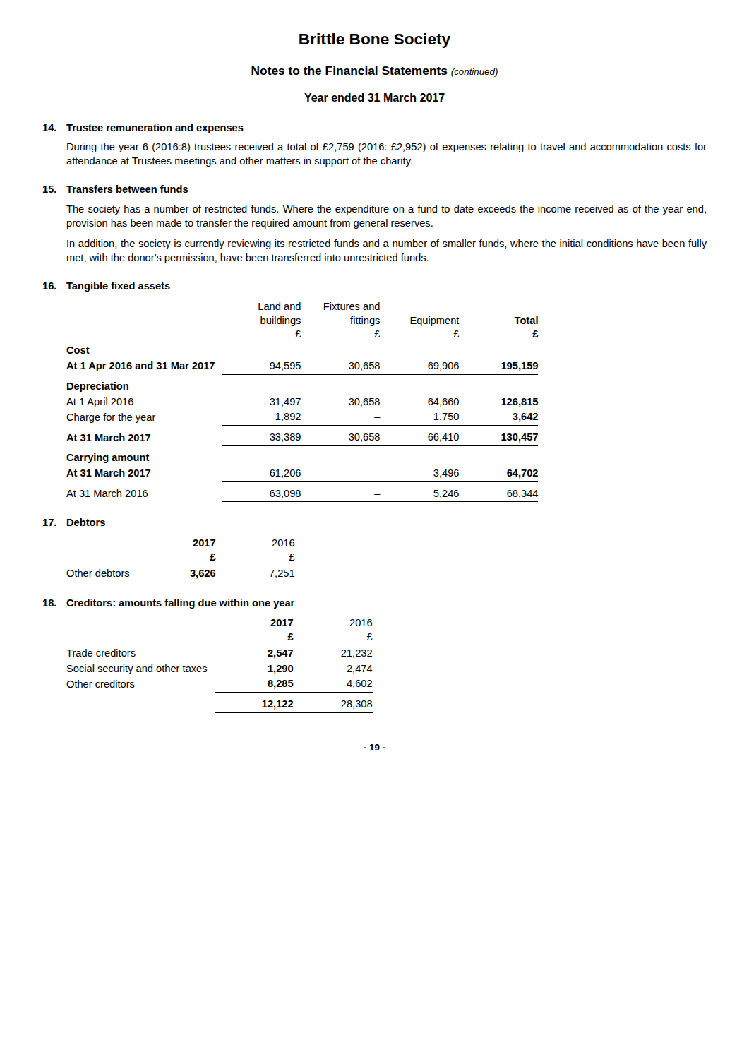Brittle Bone Society
Notes to the Financial Statements (continued)
Year ended 31 March 2017
14. Trustee remuneration and expenses
During the year 6 (2016:8) trustees received a total of £2,759 (2016: £2,952) of expenses relating to travel and accommodation costs for attendance at Trustees meetings and other matters in support of the charity.
15. Transfers between funds
The society has a number of restricted funds. Where the expenditure on a fund to date exceeds the income received as of the year end, provision has been made to transfer the required amount from general reserves.
In addition, the society is currently reviewing its restricted funds and a number of smaller funds, where the initial conditions have been fully met, with the donor's permission, have been transferred into unrestricted funds.
16. Tangible fixed assets
| | Land and buildings £ | Fixtures and fittings £ | Equipment £ | Total £ |
| Cost | | | | |
| At 1 Apr 2016 and 31 Mar 2017 | 94,595 | 30,658 | 69,906 | 195,159 |
| Depreciation | | | | |
| At 1 April 2016 | 31,497 | 30,658 | 64,660 | 126,815 |
| Charge for the year | 1,892 | – | 1,750 | 3,642 |
| At 31 March 2017 | 33,389 | 30,658 | 66,410 | 130,457 |
| Carrying amount | | | | |
| At 31 March 2017 | 61,206 | – | 3,496 | 64,702 |
| At 31 March 2016 | 63,098 | – | 5,246 | 68,344 |
17. Debtors
| | 2017 £ | 2016 £ |
| Other debtors | 3,626 | 7,251 |
18. Creditors: amounts falling due within one year
| | 2017 £ | 2016 £ |
| Trade creditors | 2,547 | 21,232 |
| Social security and other taxes | 1,290 | 2,474 |
| Other creditors | 8,285 | 4,602 |
| | 12,122 | 28,308 |
- 19 -